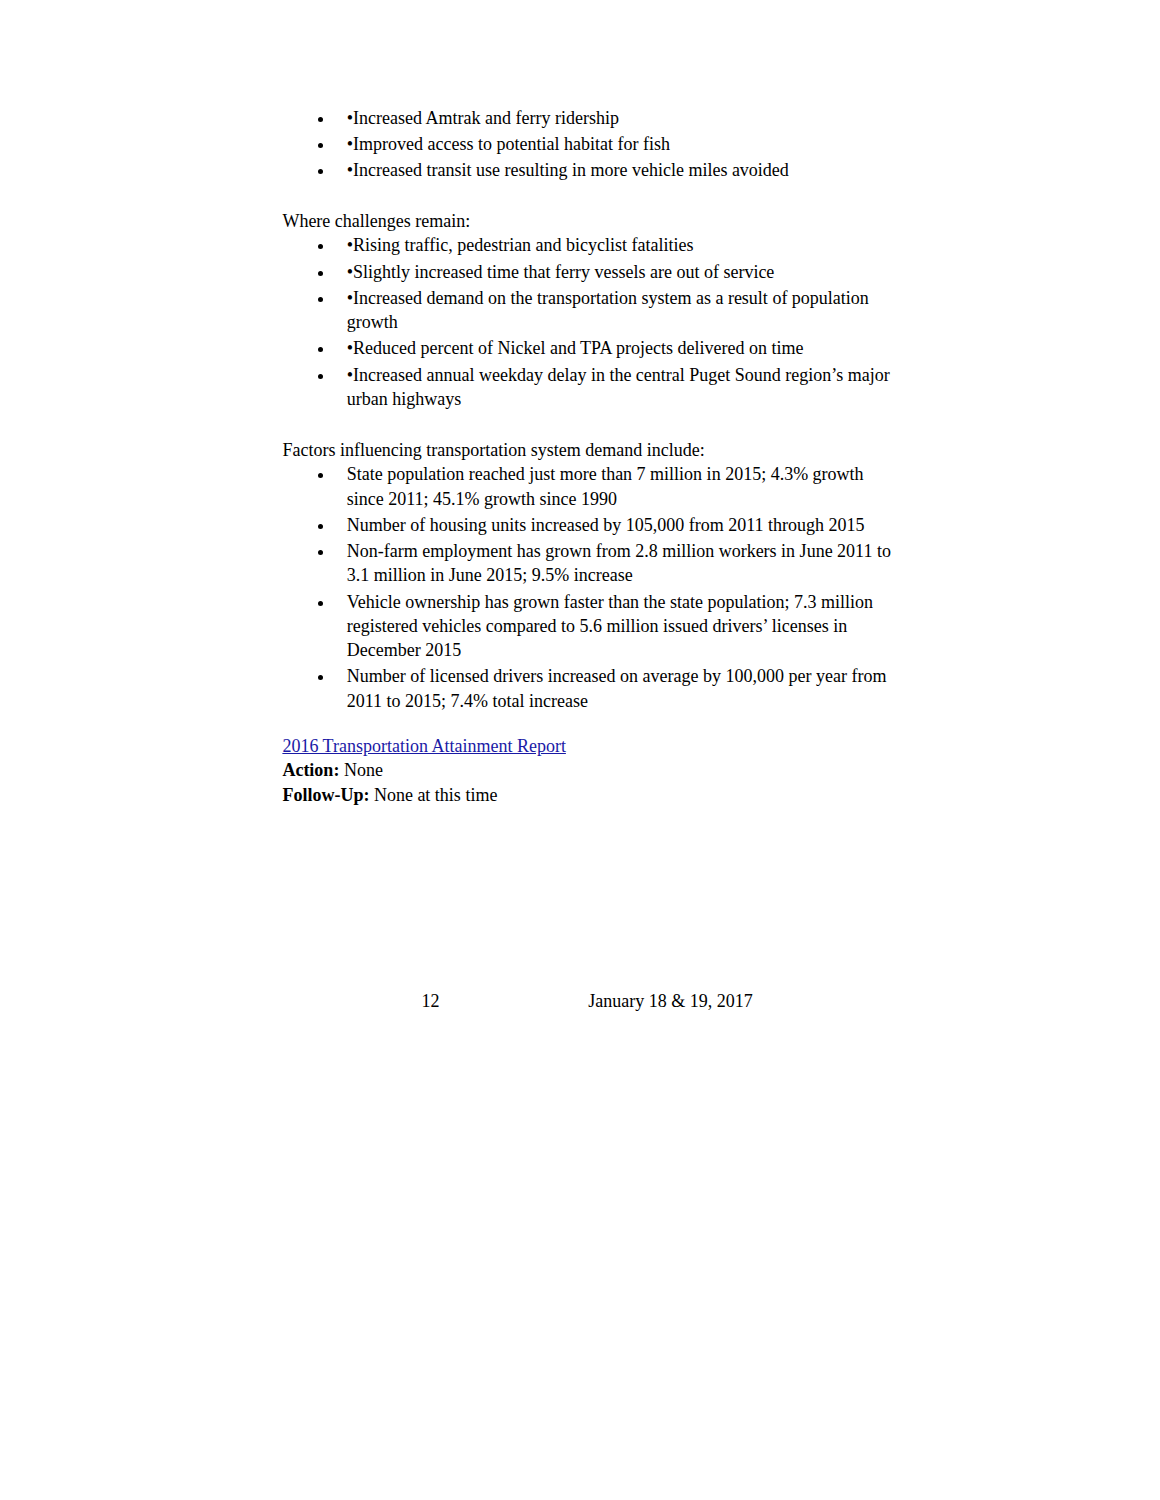•Increased Amtrak and ferry ridership
•Improved access to potential habitat for fish
•Increased transit use resulting in more vehicle miles avoided
Where challenges remain:
•Rising traffic, pedestrian and bicyclist fatalities
•Slightly increased time that ferry vessels are out of service
•Increased demand on the transportation system as a result of population growth
•Reduced percent of Nickel and TPA projects delivered on time
•Increased annual weekday delay in the central Puget Sound region’s major urban highways
Factors influencing transportation system demand include:
State population reached just more than 7 million in 2015; 4.3% growth since 2011; 45.1% growth since 1990
Number of housing units increased by 105,000 from 2011 through 2015
Non-farm employment has grown from 2.8 million workers in June 2011 to 3.1 million in June 2015; 9.5% increase
Vehicle ownership has grown faster than the state population; 7.3 million registered vehicles compared to 5.6 million issued drivers’ licenses in December 2015
Number of licensed drivers increased on average by 100,000 per year from 2011 to 2015; 7.4% total increase
2016 Transportation Attainment Report
Action: None
Follow-Up: None at this time
12 January 18 & 19, 2017